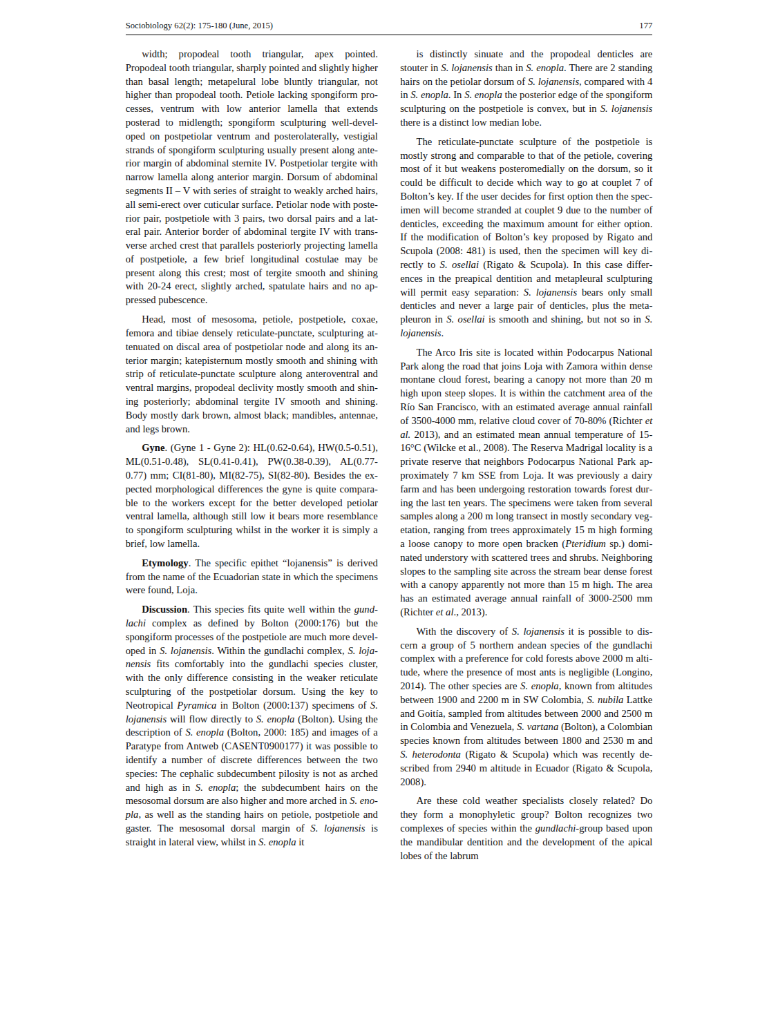Sociobiology 62(2): 175-180 (June, 2015) 177
width; propodeal tooth triangular, apex pointed. Propodeal tooth triangular, sharply pointed and slightly higher than basal length; metapelural lobe bluntly triangular, not higher than propodeal tooth. Petiole lacking spongiform processes, ventrum with low anterior lamella that extends posterad to midlength; spongiform sculpturing well-developed on postpetiolar ventrum and posterolaterally, vestigial strands of spongiform sculpturing usually present along anterior margin of abdominal sternite IV. Postpetiolar tergite with narrow lamella along anterior margin. Dorsum of abdominal segments II – V with series of straight to weakly arched hairs, all semi-erect over cuticular surface. Petiolar node with posterior pair, postpetiole with 3 pairs, two dorsal pairs and a lateral pair. Anterior border of abdominal tergite IV with transverse arched crest that parallels posteriorly projecting lamella of postpetiole, a few brief longitudinal costulae may be present along this crest; most of tergite smooth and shining with 20-24 erect, slightly arched, spatulate hairs and no appressed pubescence.
Head, most of mesosoma, petiole, postpetiole, coxae, femora and tibiae densely reticulate-punctate, sculpturing attenuated on discal area of postpetiolar node and along its anterior margin; katepisternum mostly smooth and shining with strip of reticulate-punctate sculpture along anteroventral and ventral margins, propodeal declivity mostly smooth and shining posteriorly; abdominal tergite IV smooth and shining. Body mostly dark brown, almost black; mandibles, antennae, and legs brown.
Gyne. (Gyne 1 - Gyne 2): HL(0.62-0.64), HW(0.5-0.51), ML(0.51-0.48), SL(0.41-0.41), PW(0.38-0.39), AL(0.77-0.77) mm; CI(81-80), MI(82-75), SI(82-80). Besides the expected morphological differences the gyne is quite comparable to the workers except for the better developed petiolar ventral lamella, although still low it bears more resemblance to spongiform sculpturing whilst in the worker it is simply a brief, low lamella.
Etymology. The specific epithet “lojanensis” is derived from the name of the Ecuadorian state in which the specimens were found, Loja.
Discussion. This species fits quite well within the gundlachi complex as defined by Bolton (2000:176) but the spongiform processes of the postpetiole are much more developed in S. lojanensis. Within the gundlachi complex, S. lojanensis fits comfortably into the gundlachi species cluster, with the only difference consisting in the weaker reticulate sculpturing of the postpetiolar dorsum. Using the key to Neotropical Pyramica in Bolton (2000:137) specimens of S. lojanensis will flow directly to S. enopla (Bolton). Using the description of S. enopla (Bolton, 2000: 185) and images of a Paratype from Antweb (CASENT0900177) it was possible to identify a number of discrete differences between the two species: The cephalic subdecumbent pilosity is not as arched and high as in S. enopla; the subdecumbent hairs on the mesosomal dorsum are also higher and more arched in S. enopla, as well as the standing hairs on petiole, postpetiole and gaster. The mesosomal dorsal margin of S. lojanensis is straight in lateral view, whilst in S. enopla it
is distinctly sinuate and the propodeal denticles are stouter in S. lojanensis than in S. enopla. There are 2 standing hairs on the petiolar dorsum of S. lojanensis, compared with 4 in S. enopla. In S. enopla the posterior edge of the spongiform sculpturing on the postpetiole is convex, but in S. lojanensis there is a distinct low median lobe.
The reticulate-punctate sculpture of the postpetiole is mostly strong and comparable to that of the petiole, covering most of it but weakens posteromedially on the dorsum, so it could be difficult to decide which way to go at couplet 7 of Bolton’s key. If the user decides for first option then the specimen will become stranded at couplet 9 due to the number of denticles, exceeding the maximum amount for either option. If the modification of Bolton’s key proposed by Rigato and Scupola (2008: 481) is used, then the specimen will key directly to S. osellai (Rigato & Scupola). In this case differences in the preapical dentition and metapleural sculpturing will permit easy separation: S. lojanensis bears only small denticles and never a large pair of denticles, plus the metapleuron in S. osellai is smooth and shining, but not so in S. lojanensis.
The Arco Iris site is located within Podocarpus National Park along the road that joins Loja with Zamora within dense montane cloud forest, bearing a canopy not more than 20 m high upon steep slopes. It is within the catchment area of the Río San Francisco, with an estimated average annual rainfall of 3500-4000 mm, relative cloud cover of 70-80% (Richter et al. 2013), and an estimated mean annual temperature of 15-16°C (Wilcke et al., 2008). The Reserva Madrigal locality is a private reserve that neighbors Podocarpus National Park approximately 7 km SSE from Loja. It was previously a dairy farm and has been undergoing restoration towards forest during the last ten years. The specimens were taken from several samples along a 200 m long transect in mostly secondary vegetation, ranging from trees approximately 15 m high forming a loose canopy to more open bracken (Pteridium sp.) dominated understory with scattered trees and shrubs. Neighboring slopes to the sampling site across the stream bear dense forest with a canopy apparently not more than 15 m high. The area has an estimated average annual rainfall of 3000-2500 mm (Richter et al., 2013).
With the discovery of S. lojanensis it is possible to discern a group of 5 northern andean species of the gundlachi complex with a preference for cold forests above 2000 m altitude, where the presence of most ants is negligible (Longino, 2014). The other species are S. enopla, known from altitudes between 1900 and 2200 m in SW Colombia, S. nubila Lattke and Goitía, sampled from altitudes between 2000 and 2500 m in Colombia and Venezuela, S. vartana (Bolton), a Colombian species known from altitudes between 1800 and 2530 m and S. heterodonta (Rigato & Scupola) which was recently described from 2940 m altitude in Ecuador (Rigato & Scupola, 2008).
Are these cold weather specialists closely related? Do they form a monophyletic group? Bolton recognizes two complexes of species within the gundlachi-group based upon the mandibular dentition and the development of the apical lobes of the labrum